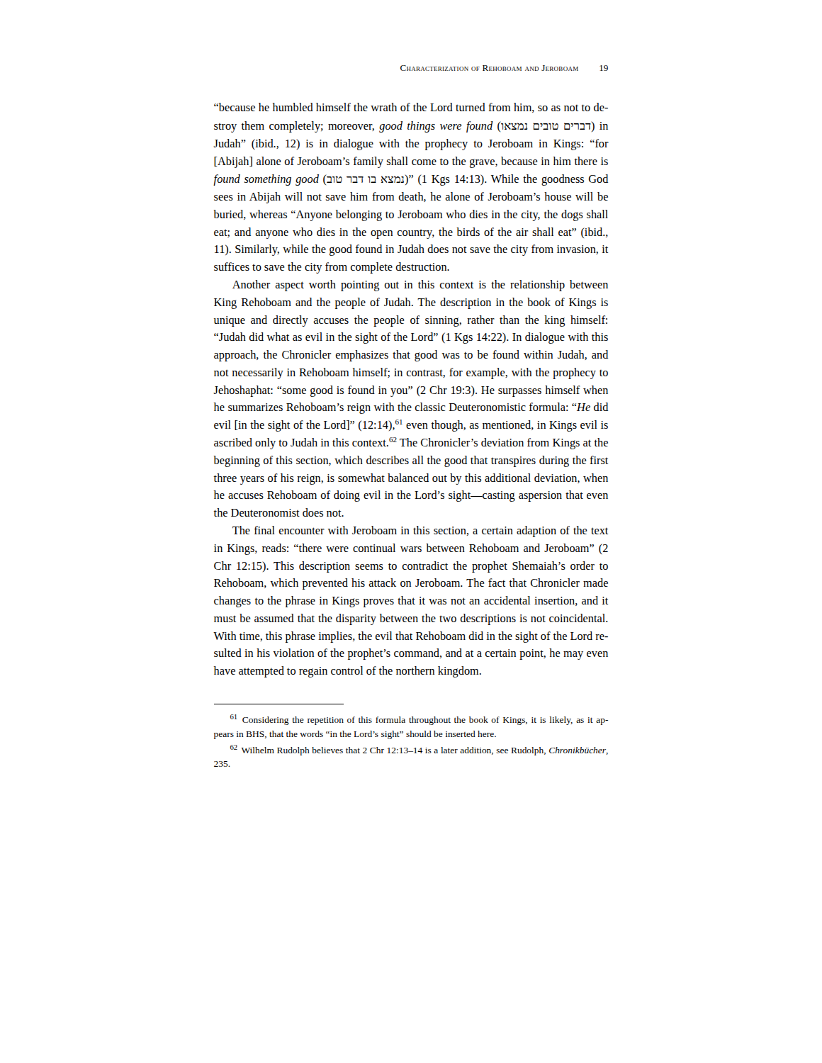Characterization of Rehoboam and Jeroboam19
“because he humbled himself the wrath of the Lord turned from him, so as not to destroy them completely; moreover, good things were found (דברים טובים נמצאו) in Judah” (ibid., 12) is in dialogue with the prophecy to Jeroboam in Kings: “for [Abijah] alone of Jeroboam’s family shall come to the grave, because in him there is found something good (נמצא בו דבר טוב)” (1 Kgs 14:13). While the goodness God sees in Abijah will not save him from death, he alone of Jeroboam’s house will be buried, whereas “Anyone belonging to Jeroboam who dies in the city, the dogs shall eat; and anyone who dies in the open country, the birds of the air shall eat” (ibid., 11). Similarly, while the good found in Judah does not save the city from invasion, it suffices to save the city from complete destruction.
Another aspect worth pointing out in this context is the relationship between King Rehoboam and the people of Judah. The description in the book of Kings is unique and directly accuses the people of sinning, rather than the king himself: “Judah did what as evil in the sight of the Lord” (1 Kgs 14:22). In dialogue with this approach, the Chronicler emphasizes that good was to be found within Judah, and not necessarily in Rehoboam himself; in contrast, for example, with the prophecy to Jehoshaphat: “some good is found in you” (2 Chr 19:3). He surpasses himself when he summarizes Rehoboam’s reign with the classic Deuteronomistic formula: “He did evil [in the sight of the Lord]” (12:14),61 even though, as mentioned, in Kings evil is ascribed only to Judah in this context.62 The Chronicler’s deviation from Kings at the beginning of this section, which describes all the good that transpires during the first three years of his reign, is somewhat balanced out by this additional deviation, when he accuses Rehoboam of doing evil in the Lord’s sight—casting aspersion that even the Deuteronomist does not.
The final encounter with Jeroboam in this section, a certain adaption of the text in Kings, reads: “there were continual wars between Rehoboam and Jeroboam” (2 Chr 12:15). This description seems to contradict the prophet Shemaiah’s order to Rehoboam, which prevented his attack on Jeroboam. The fact that Chronicler made changes to the phrase in Kings proves that it was not an accidental insertion, and it must be assumed that the disparity between the two descriptions is not coincidental. With time, this phrase implies, the evil that Rehoboam did in the sight of the Lord resulted in his violation of the prophet’s command, and at a certain point, he may even have attempted to regain control of the northern kingdom.
61 Considering the repetition of this formula throughout the book of Kings, it is likely, as it appears in BHS, that the words “in the Lord’s sight” should be inserted here.
62 Wilhelm Rudolph believes that 2 Chr 12:13–14 is a later addition, see Rudolph, Chronikbücher, 235.